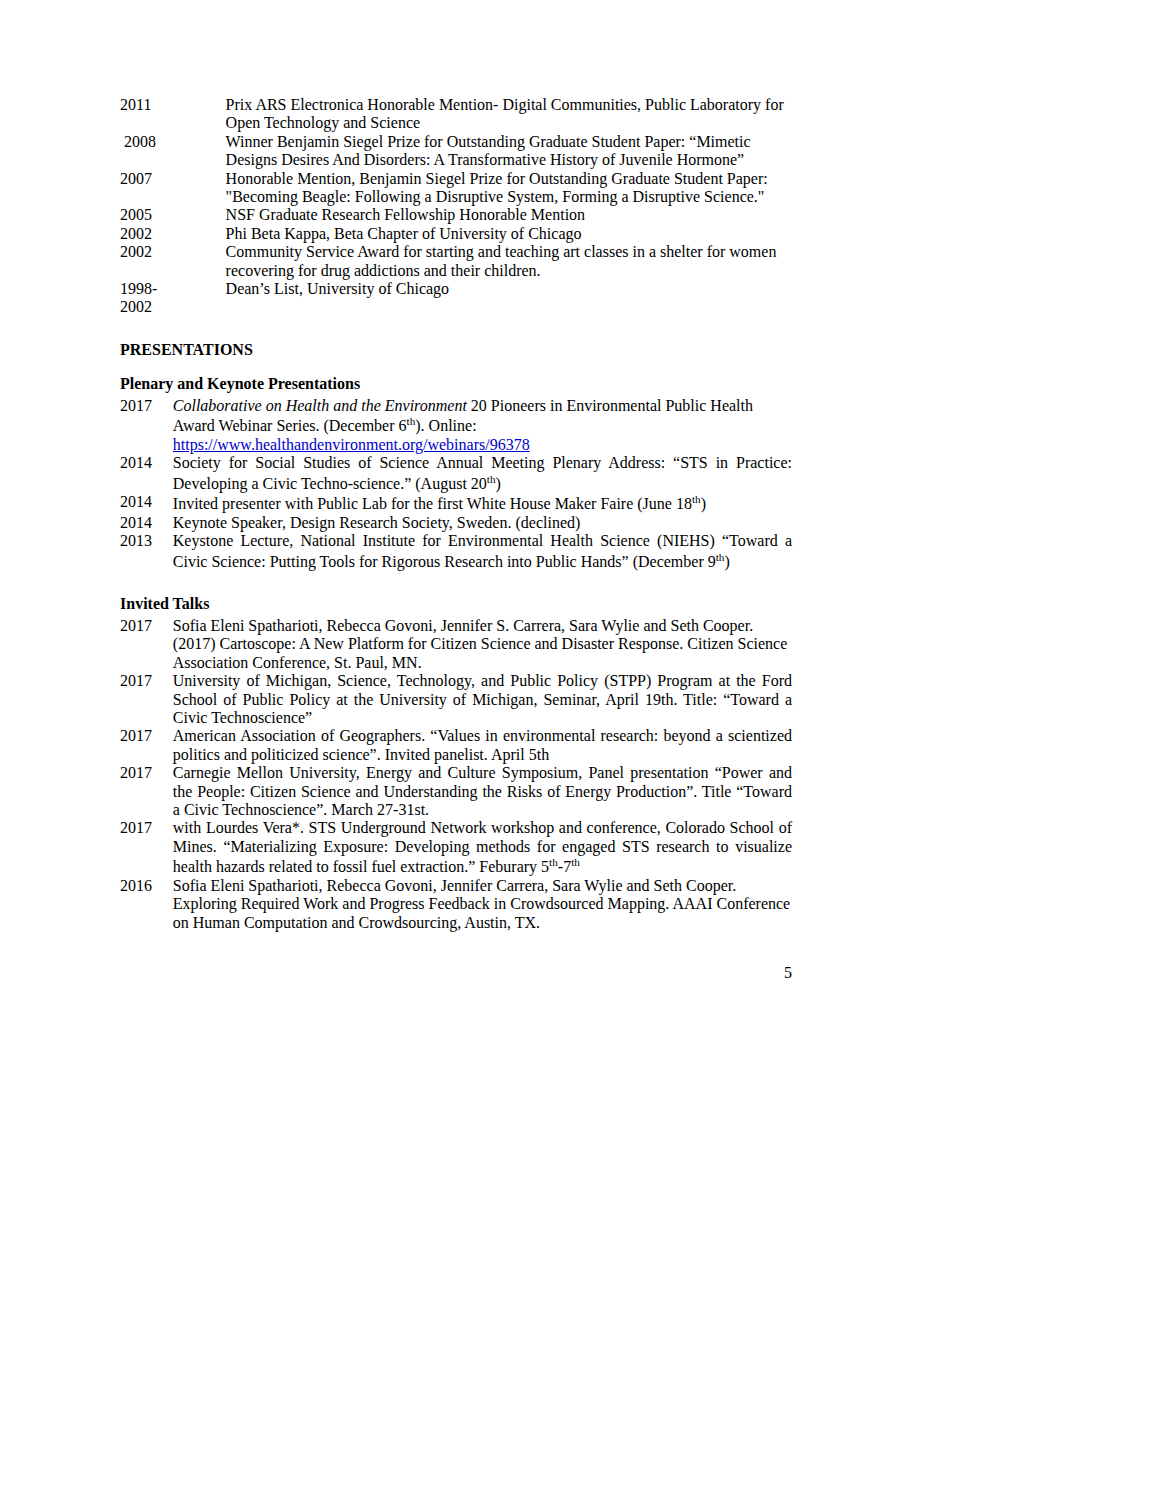2011
Prix ARS Electronica Honorable Mention- Digital Communities, Public Laboratory for Open Technology and Science
2008
Winner Benjamin Siegel Prize for Outstanding Graduate Student Paper: “Mimetic Designs Desires And Disorders: A Transformative History of Juvenile Hormone”
2007
Honorable Mention, Benjamin Siegel Prize for Outstanding Graduate Student Paper: "Becoming Beagle: Following a Disruptive System, Forming a Disruptive Science."
2005
NSF Graduate Research Fellowship Honorable Mention
2002
Phi Beta Kappa, Beta Chapter of University of Chicago
2002
Community Service Award for starting and teaching art classes in a shelter for women recovering for drug addictions and their children.
1998-
2002
Dean’s List, University of Chicago
PRESENTATIONS
Plenary and Keynote Presentations
2017
Collaborative on Health and the Environment 20 Pioneers in Environmental Public Health Award Webinar Series. (December 6th). Online: https://www.healthandenvironment.org/webinars/96378
2014
Society for Social Studies of Science Annual Meeting Plenary Address: “STS in Practice: Developing a Civic Techno-science.” (August 20th)
2014
Invited presenter with Public Lab for the first White House Maker Faire (June 18th)
2014
Keynote Speaker, Design Research Society, Sweden. (declined)
2013
Keystone Lecture, National Institute for Environmental Health Science (NIEHS) “Toward a Civic Science: Putting Tools for Rigorous Research into Public Hands” (December 9th)
Invited Talks
2017
Sofia Eleni Spatharioti, Rebecca Govoni, Jennifer S. Carrera, Sara Wylie and Seth Cooper. (2017) Cartoscope: A New Platform for Citizen Science and Disaster Response. Citizen Science Association Conference, St. Paul, MN.
2017
University of Michigan, Science, Technology, and Public Policy (STPP) Program at the Ford School of Public Policy at the University of Michigan, Seminar, April 19th. Title: “Toward a Civic Technoscience”
2017
American Association of Geographers. “Values in environmental research: beyond a scientized politics and politicized science”. Invited panelist. April 5th
2017
Carnegie Mellon University, Energy and Culture Symposium, Panel presentation “Power and the People: Citizen Science and Understanding the Risks of Energy Production”. Title “Toward a Civic Technoscience”. March 27-31st.
2017
with Lourdes Vera*. STS Underground Network workshop and conference, Colorado School of Mines. “Materializing Exposure: Developing methods for engaged STS research to visualize health hazards related to fossil fuel extraction.” Feburary 5th-7th
2016
Sofia Eleni Spatharioti, Rebecca Govoni, Jennifer Carrera, Sara Wylie and Seth Cooper. Exploring Required Work and Progress Feedback in Crowdsourced Mapping. AAAI Conference on Human Computation and Crowdsourcing, Austin, TX.
5